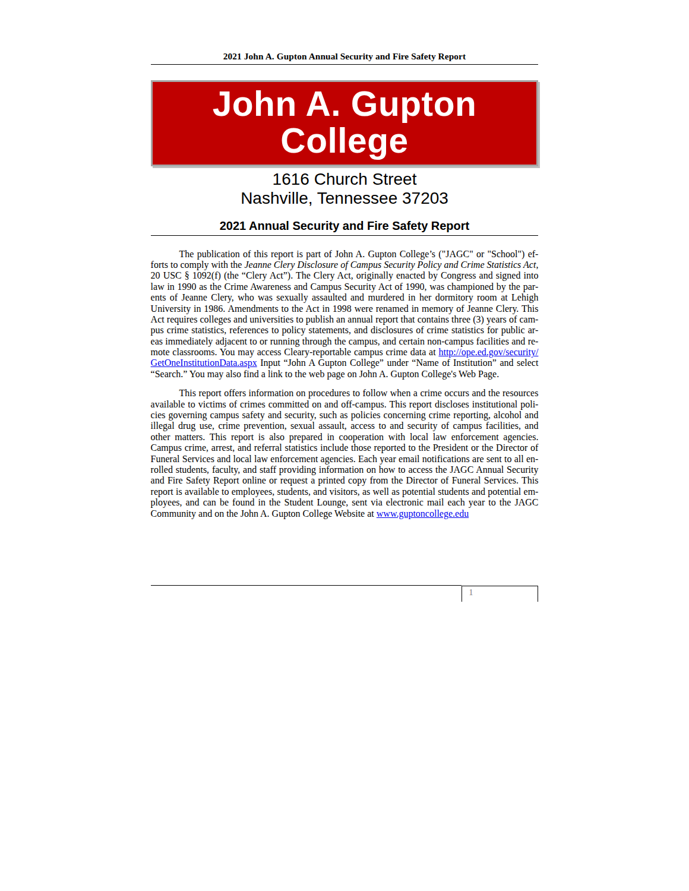2021 John A. Gupton Annual Security and Fire Safety Report
John A. Gupton College
1616 Church Street
Nashville, Tennessee 37203
2021 Annual Security and Fire Safety Report
The publication of this report is part of John A. Gupton College’s ("JAGC" or "School") efforts to comply with the Jeanne Clery Disclosure of Campus Security Policy and Crime Statistics Act, 20 USC § 1092(f) (the “Clery Act”). The Clery Act, originally enacted by Congress and signed into law in 1990 as the Crime Awareness and Campus Security Act of 1990, was championed by the parents of Jeanne Clery, who was sexually assaulted and murdered in her dormitory room at Lehigh University in 1986. Amendments to the Act in 1998 were renamed in memory of Jeanne Clery. This Act requires colleges and universities to publish an annual report that contains three (3) years of campus crime statistics, references to policy statements, and disclosures of crime statistics for public areas immediately adjacent to or running through the campus, and certain non-campus facilities and remote classrooms. You may access Cleary-reportable campus crime data at http://ope.ed.gov/security/GetOneInstitutionData.aspx Input “John A Gupton College” under “Name of Institution” and select “Search.” You may also find a link to the web page on John A. Gupton College's Web Page.
This report offers information on procedures to follow when a crime occurs and the resources available to victims of crimes committed on and off-campus. This report discloses institutional policies governing campus safety and security, such as policies concerning crime reporting, alcohol and illegal drug use, crime prevention, sexual assault, access to and security of campus facilities, and other matters. This report is also prepared in cooperation with local law enforcement agencies. Campus crime, arrest, and referral statistics include those reported to the President or the Director of Funeral Services and local law enforcement agencies. Each year email notifications are sent to all enrolled students, faculty, and staff providing information on how to access the JAGC Annual Security and Fire Safety Report online or request a printed copy from the Director of Funeral Services. This report is available to employees, students, and visitors, as well as potential students and potential employees, and can be found in the Student Lounge, sent via electronic mail each year to the JAGC Community and on the John A. Gupton College Website at www.guptoncollege.edu
1